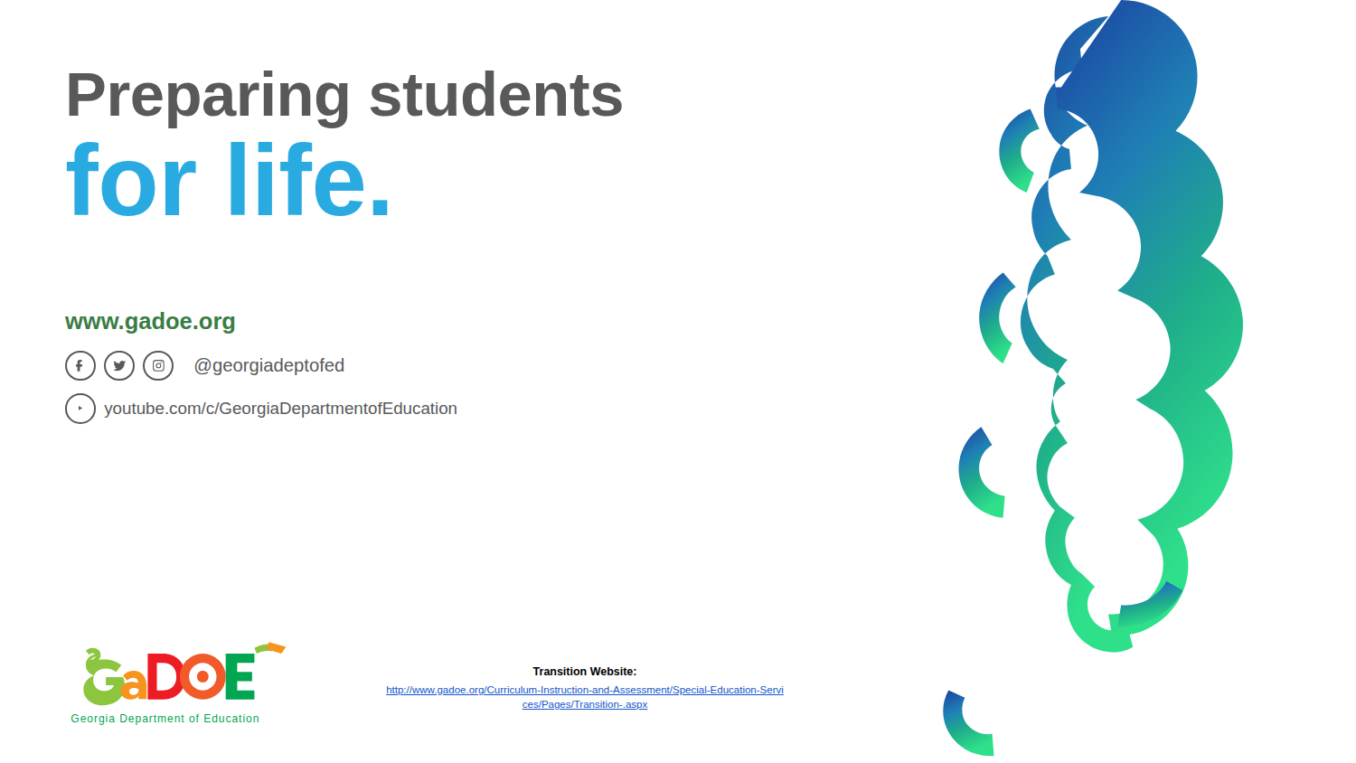Preparing students for life.
www.gadoe.org
@georgiadeptofed
youtube.com/c/GeorgiaDepartmentofEducation
Georgia Department of Education
Transition Website: http://www.gadoe.org/Curriculum-Instruction-and-Assessment/Special-Education-Services/Pages/Transition-.aspx